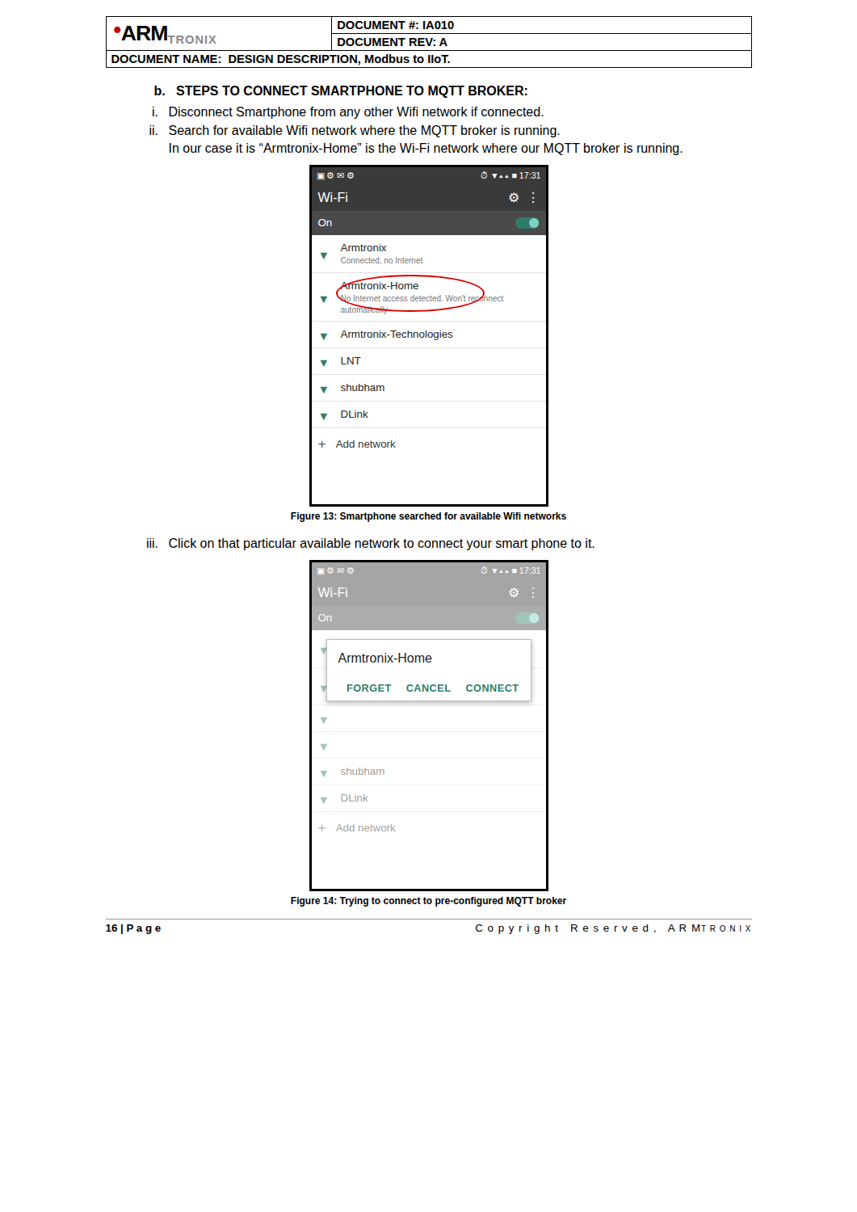| ● ARM TRONIX | DOCUMENT #: IA010 |
| DOCUMENT REV: A |
| DOCUMENT NAME: DESIGN DESCRIPTION, Modbus to IIoT. |
b. STEPS TO CONNECT SMARTPHONE TO MQTT BROKER:
Disconnect Smartphone from any other Wifi network if connected.
Search for available Wifi network where the MQTT broker is running.
In our case it is “Armtronix-Home” is the Wi-Fi network where our MQTT broker is running.
▣ ⚙ ✉ ⚙ ⏱ ▼▴ ▴ ■ 17:31
Wi-Fi ⚙ ⋮
On
▼ Armtronix Connected, no Internet
▼ Armtronix-Home No Internet access detected. Won't reconnect automatically
▼ Armtronix-Technologies
▼ LNT
▼ shubham
▼ DLink
+ Add network
Figure 13: Smartphone searched for available Wifi networks
Click on that particular available network to connect your smart phone to it.
▣ ⚙ ✉ ⚙ ⏱ ▼▴ ▴ ■ 17:31
Wi-Fi ⚙ ⋮
On
▼ Armtronix Connected
▼ Armtronix-Home No Internet access detected. Won't
▼
▼
▼ shubham
▼ DLink
+ Add network
Armtronix-Home
FORGET CANCEL CONNECT
Figure 14: Trying to connect to pre-configured MQTT broker
16 | P a g e C o p y r i g h t R e s e r v e d , A R MT R O N I X